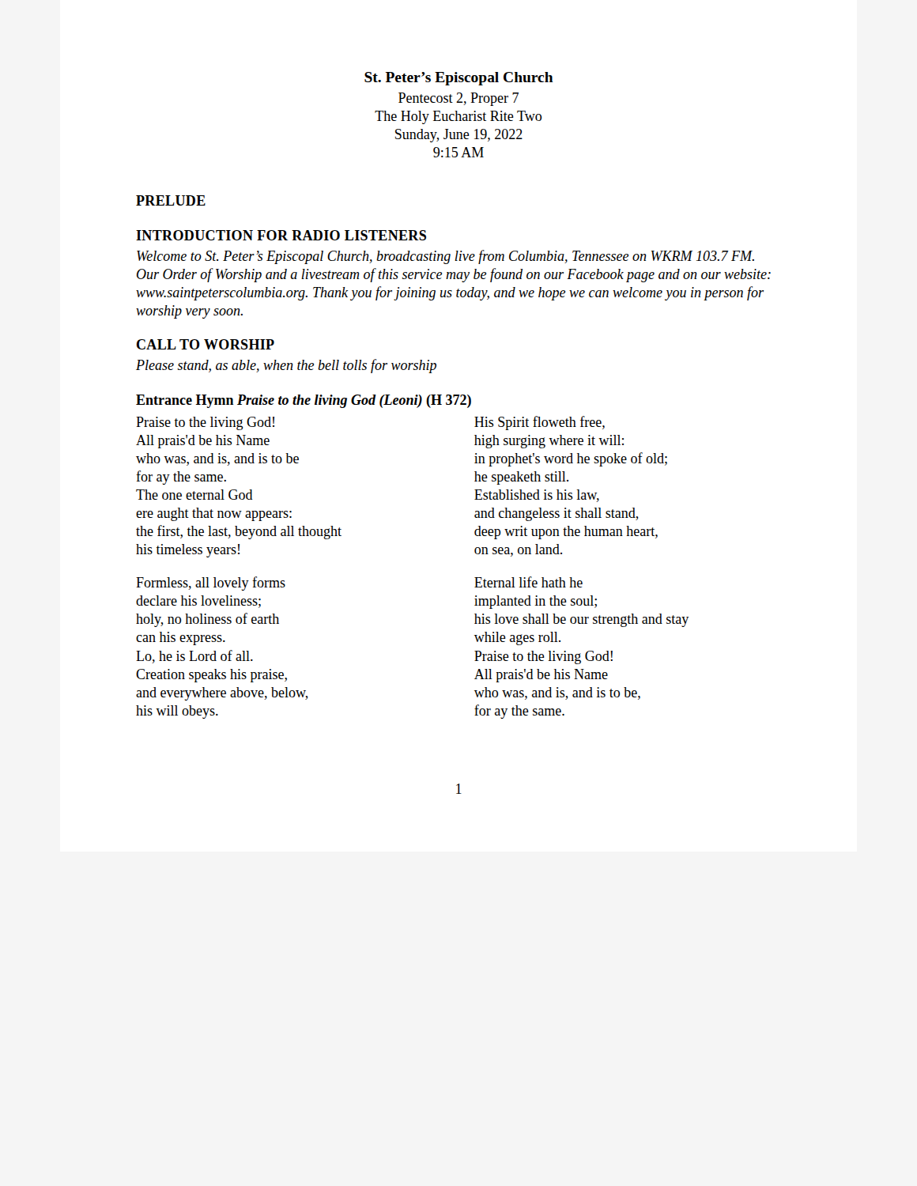St. Peter’s Episcopal Church Pentecost 2, Proper 7 The Holy Eucharist Rite Two Sunday, June 19, 2022 9:15 AM
Prelude
Introduction for Radio Listeners
Welcome to St. Peter’s Episcopal Church, broadcasting live from Columbia, Tennessee on WKRM 103.7 FM. Our Order of Worship and a livestream of this service may be found on our Facebook page and on our website: www.saintpeterscolumbia.org. Thank you for joining us today, and we hope we can welcome you in person for worship very soon.
Call to Worship
Please stand, as able, when the bell tolls for worship
Entrance Hymn Praise to the living God (Leoni) (H 372)
Praise to the living God!
All prais'd be his Name
who was, and is, and is to be
for ay the same.
The one eternal God
ere aught that now appears:
the first, the last, beyond all thought
his timeless years!
Formless, all lovely forms
declare his loveliness;
holy, no holiness of earth
can his express.
Lo, he is Lord of all.
Creation speaks his praise,
and everywhere above, below,
his will obeys.
His Spirit floweth free,
high surging where it will:
in prophet's word he spoke of old;
he speaketh still.
Established is his law,
and changeless it shall stand,
deep writ upon the human heart,
on sea, on land.
Eternal life hath he
implanted in the soul;
his love shall be our strength and stay
while ages roll.
Praise to the living God!
All prais'd be his Name
who was, and is, and is to be,
for ay the same.
1